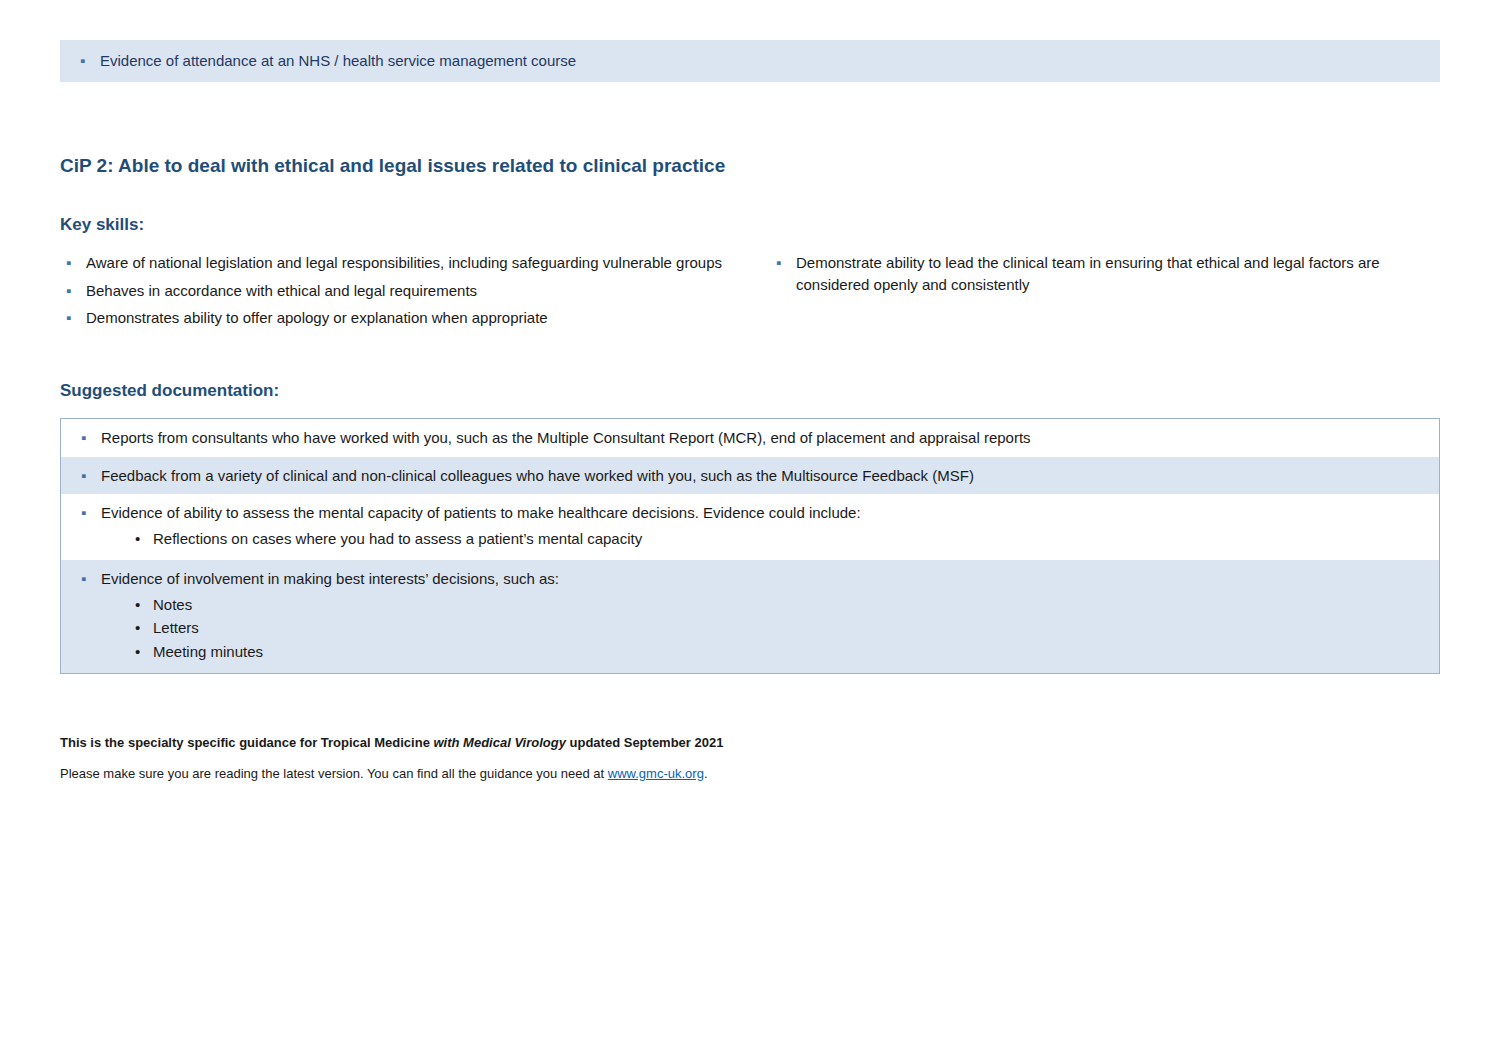Evidence of attendance at an NHS / health service management course
CiP 2: Able to deal with ethical and legal issues related to clinical practice
Key skills:
Aware of national legislation and legal responsibilities, including safeguarding vulnerable groups
Behaves in accordance with ethical and legal requirements
Demonstrates ability to offer apology or explanation when appropriate
Demonstrate ability to lead the clinical team in ensuring that ethical and legal factors are considered openly and consistently
Suggested documentation:
| Reports from consultants who have worked with you, such as the Multiple Consultant Report (MCR), end of placement and appraisal reports |
| Feedback from a variety of clinical and non-clinical colleagues who have worked with you, such as the Multisource Feedback (MSF) |
| Evidence of ability to assess the mental capacity of patients to make healthcare decisions. Evidence could include: Reflections on cases where you had to assess a patient’s mental capacity |
| Evidence of involvement in making best interests’ decisions, such as: Notes Letters Meeting minutes |
This is the specialty specific guidance for Tropical Medicine with Medical Virology updated September 2021
Please make sure you are reading the latest version. You can find all the guidance you need at www.gmc-uk.org.